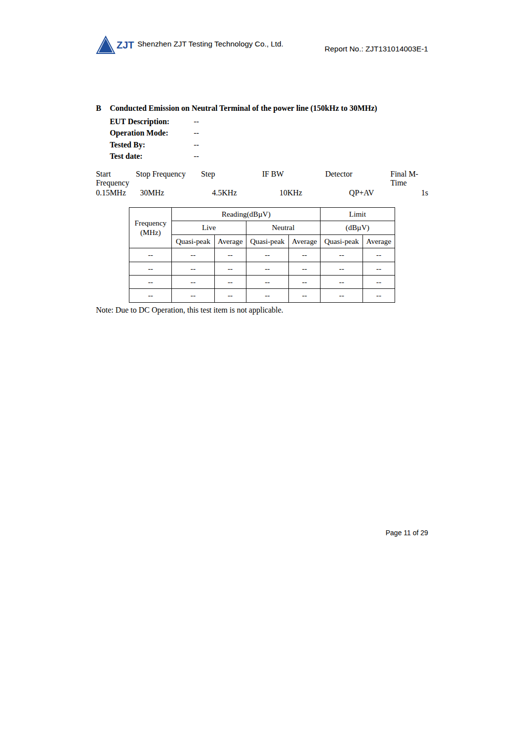ZJT
Shenzhen ZJT Testing Technology Co., Ltd.
Report No.: ZJT131014003E-1
B Conducted Emission on Neutral Terminal of the power line (150kHz to 30MHz)
EUT Description:
--
Operation Mode:
--
Tested By:
--
Test date:
--
Start Frequency
Stop Frequency
Step
IF BW
Detector
Final M-Time
0.15MHz
30MHz
4.5KHz
10KHz
QP+AV
1s
| Frequency (MHz) | Reading(dBµV) | Limit |
| --- | --- | --- |
| Live | Neutral | (dBµV) |
| Quasi-peak | Average | Quasi-peak | Average | Quasi-peak | Average |
| -- | -- | -- | -- | -- | -- | -- |
| -- | -- | -- | -- | -- | -- | -- |
| -- | -- | -- | -- | -- | -- | -- |
| -- | -- | -- | -- | -- | -- | -- |
Note: Due to DC Operation, this test item is not applicable.
Page 11 of 29